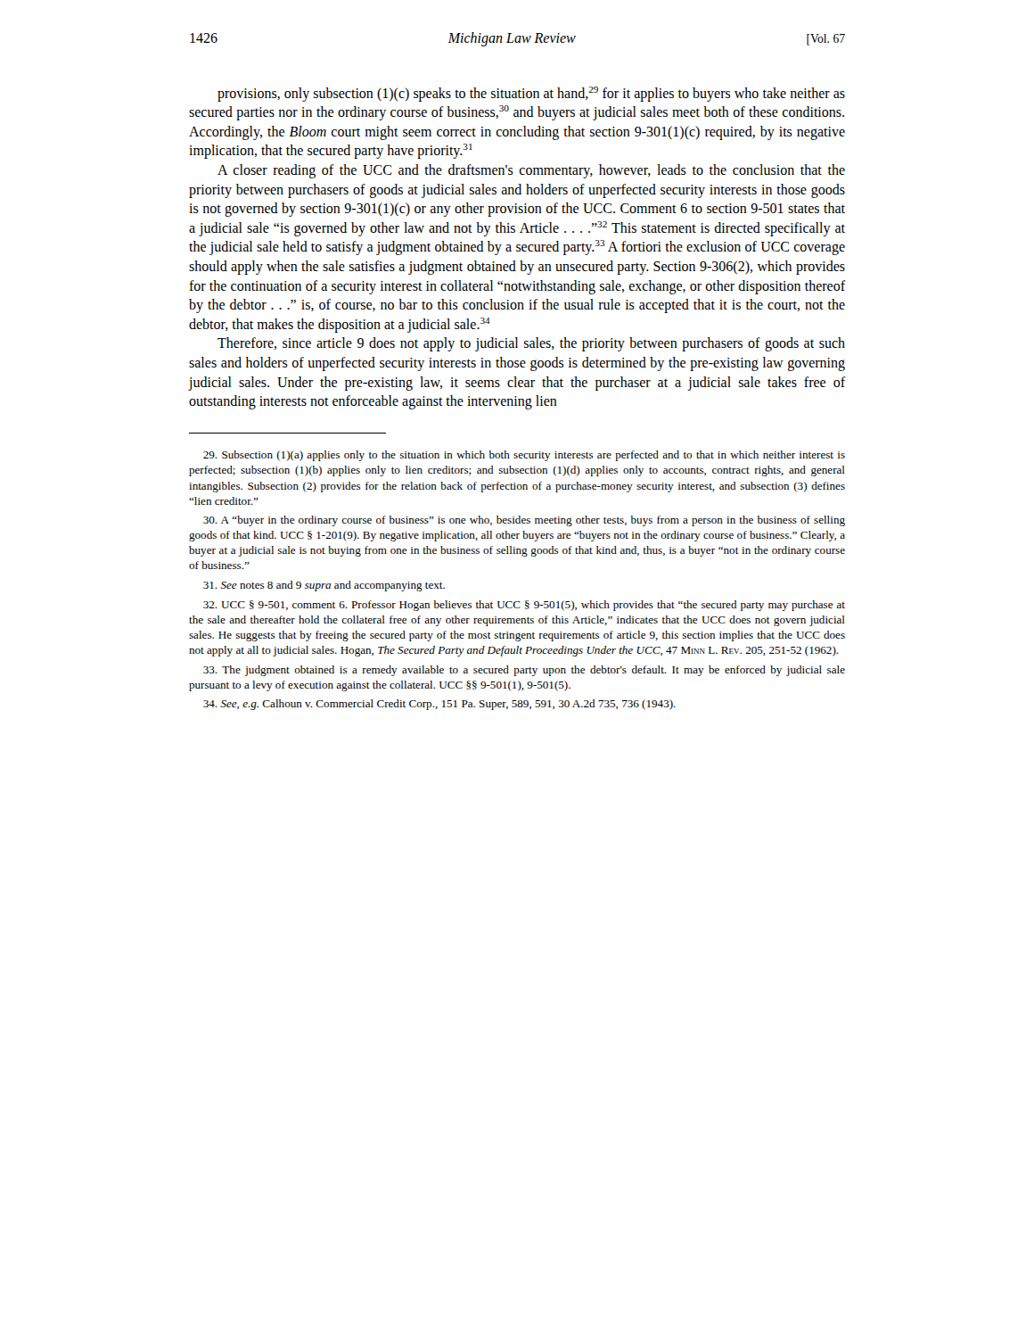1426 Michigan Law Review [Vol. 67
provisions, only subsection (1)(c) speaks to the situation at hand,29 for it applies to buyers who take neither as secured parties nor in the ordinary course of business,30 and buyers at judicial sales meet both of these conditions. Accordingly, the Bloom court might seem correct in concluding that section 9-301(1)(c) required, by its negative implication, that the secured party have priority.31
A closer reading of the UCC and the draftsmen's commentary, however, leads to the conclusion that the priority between purchasers of goods at judicial sales and holders of unperfected security interests in those goods is not governed by section 9-301(1)(c) or any other provision of the UCC. Comment 6 to section 9-501 states that a judicial sale “is governed by other law and not by this Article . . . .”32 This statement is directed specifically at the judicial sale held to satisfy a judgment obtained by a secured party.33 A fortiori the exclusion of UCC coverage should apply when the sale satisfies a judgment obtained by an unsecured party. Section 9-306(2), which provides for the continuation of a security interest in collateral “notwithstanding sale, exchange, or other disposition thereof by the debtor . . .” is, of course, no bar to this conclusion if the usual rule is accepted that it is the court, not the debtor, that makes the disposition at a judicial sale.34
Therefore, since article 9 does not apply to judicial sales, the priority between purchasers of goods at such sales and holders of unperfected security interests in those goods is determined by the pre-existing law governing judicial sales. Under the pre-existing law, it seems clear that the purchaser at a judicial sale takes free of outstanding interests not enforceable against the intervening lien
29. Subsection (1)(a) applies only to the situation in which both security interests are perfected and to that in which neither interest is perfected; subsection (1)(b) applies only to lien creditors; and subsection (1)(d) applies only to accounts, contract rights, and general intangibles. Subsection (2) provides for the relation back of perfection of a purchase-money security interest, and subsection (3) defines “lien creditor.”
30. A “buyer in the ordinary course of business” is one who, besides meeting other tests, buys from a person in the business of selling goods of that kind. UCC § 1-201(9). By negative implication, all other buyers are “buyers not in the ordinary course of business.” Clearly, a buyer at a judicial sale is not buying from one in the business of selling goods of that kind and, thus, is a buyer “not in the ordinary course of business.”
31. See notes 8 and 9 supra and accompanying text.
32. UCC § 9-501, comment 6. Professor Hogan believes that UCC § 9-501(5), which provides that “the secured party may purchase at the sale and thereafter hold the collateral free of any other requirements of this Article,” indicates that the UCC does not govern judicial sales. He suggests that by freeing the secured party of the most stringent requirements of article 9, this section implies that the UCC does not apply at all to judicial sales. Hogan, The Secured Party and Default Proceedings Under the UCC, 47 Minn L. Rev. 205, 251-52 (1962).
33. The judgment obtained is a remedy available to a secured party upon the debtor's default. It may be enforced by judicial sale pursuant to a levy of execution against the collateral. UCC §§ 9-501(1), 9-501(5).
34. See, e.g. Calhoun v. Commercial Credit Corp., 151 Pa. Super, 589, 591, 30 A.2d 735, 736 (1943).